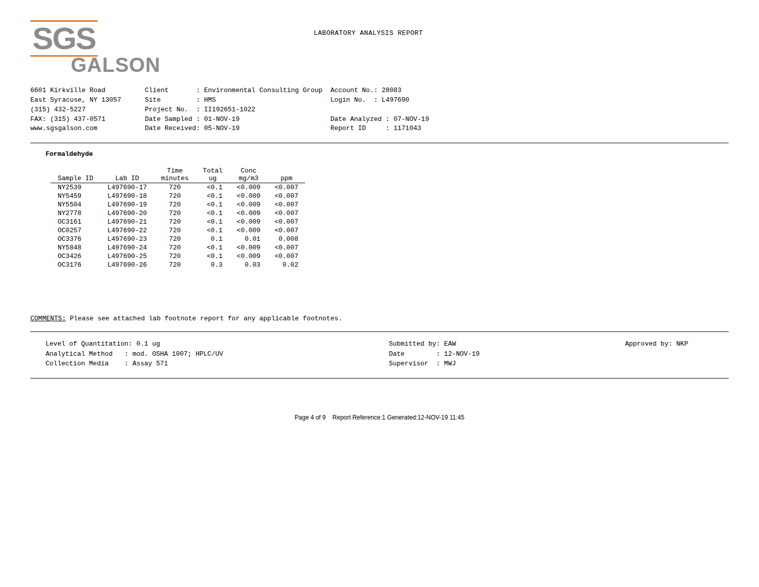SGS
GALSON
LABORATORY ANALYSIS REPORT
6601 Kirkville Road Client : Environmental Consulting Group Account No.: 28083 East Syracuse, NY 13057 Site : HMS Login No. : L497690 (315) 432-5227 Project No. : II192651-1022 FAX: (315) 437-0571 Date Sampled : 01-NOV-19 Date Analyzed : 07-NOV-19 www.sgsgalson.com Date Received: 05-NOV-19 Report ID : 1171043
Formaldehyde
| | | Time | Total | Conc | |
| --- | --- | --- | --- | --- | --- |
| Sample ID | Lab ID | minutes | ug | mg/m3 | ppm |
| NY2539 | L497690-17 | 720 | <0.1 | <0.009 | <0.007 |
| NY5459 | L497690-18 | 720 | <0.1 | <0.009 | <0.007 |
| NY5504 | L497690-19 | 720 | <0.1 | <0.009 | <0.007 |
| NY2778 | L497690-20 | 720 | <0.1 | <0.009 | <0.007 |
| OC3161 | L497690-21 | 720 | <0.1 | <0.009 | <0.007 |
| OC0257 | L497690-22 | 720 | <0.1 | <0.009 | <0.007 |
| OC3376 | L497690-23 | 720 | 0.1 | 0.01 | 0.008 |
| NY5848 | L497690-24 | 720 | <0.1 | <0.009 | <0.007 |
| OC3426 | L497690-25 | 720 | <0.1 | <0.009 | <0.007 |
| OC3176 | L497690-26 | 720 | 0.3 | 0.03 | 0.02 |
COMMENTS: Please see attached lab footnote report for any applicable footnotes.
Level of Quantitation: 0.1 ug Analytical Method : mod. OSHA 1007; HPLC/UV Collection Media : Assay 571
Submitted by: EAW Date : 12-NOV-19 Supervisor : MWJ
Approved by: NKP
Page 4 of 9 Report Reference:1 Generated:12-NOV-19 11:45